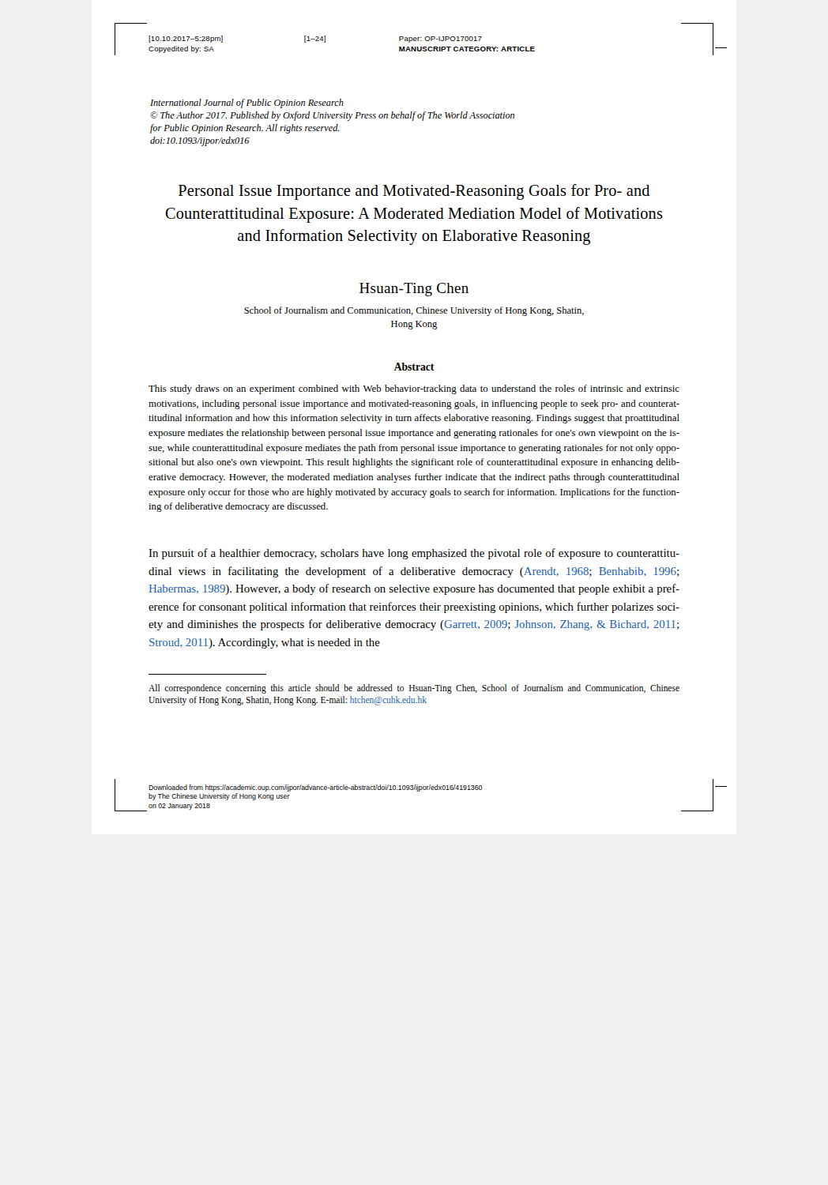[10.10.2017–5:28pm]
[1–24]
Paper: OP-IJPO170017
Copyedited by: SA
MANUSCRIPT CATEGORY: ARTICLE
International Journal of Public Opinion Research
© The Author 2017. Published by Oxford University Press on behalf of The World Association
for Public Opinion Research. All rights reserved.
doi:10.1093/ijpor/edx016
Personal Issue Importance and Motivated-Reasoning Goals for Pro- and Counterattitudinal Exposure: A Moderated Mediation Model of Motivations and Information Selectivity on Elaborative Reasoning
Hsuan-Ting Chen
School of Journalism and Communication, Chinese University of Hong Kong, Shatin,
Hong Kong
Abstract
This study draws on an experiment combined with Web behavior-tracking data to understand the roles of intrinsic and extrinsic motivations, including personal issue importance and motivated-reasoning goals, in influencing people to seek pro- and counterattitudinal information and how this information selectivity in turn affects elaborative reasoning. Findings suggest that proattitudinal exposure mediates the relationship between personal issue importance and generating rationales for one's own viewpoint on the issue, while counterattitudinal exposure mediates the path from personal issue importance to generating rationales for not only oppositional but also one's own viewpoint. This result highlights the significant role of counterattitudinal exposure in enhancing deliberative democracy. However, the moderated mediation analyses further indicate that the indirect paths through counterattitudinal exposure only occur for those who are highly motivated by accuracy goals to search for information. Implications for the functioning of deliberative democracy are discussed.
In pursuit of a healthier democracy, scholars have long emphasized the pivotal role of exposure to counterattitudinal views in facilitating the development of a deliberative democracy (Arendt, 1968; Benhabib, 1996; Habermas, 1989). However, a body of research on selective exposure has documented that people exhibit a preference for consonant political information that reinforces their preexisting opinions, which further polarizes society and diminishes the prospects for deliberative democracy (Garrett, 2009; Johnson, Zhang, & Bichard, 2011; Stroud, 2011). Accordingly, what is needed in the
All correspondence concerning this article should be addressed to Hsuan-Ting Chen, School of Journalism and Communication, Chinese University of Hong Kong, Shatin, Hong Kong. E-mail: htchen@cuhk.edu.hk
Downloaded from https://academic.oup.com/ijpor/advance-article-abstract/doi/10.1093/ijpor/edx016/4191360
by The Chinese University of Hong Kong user
on 02 January 2018